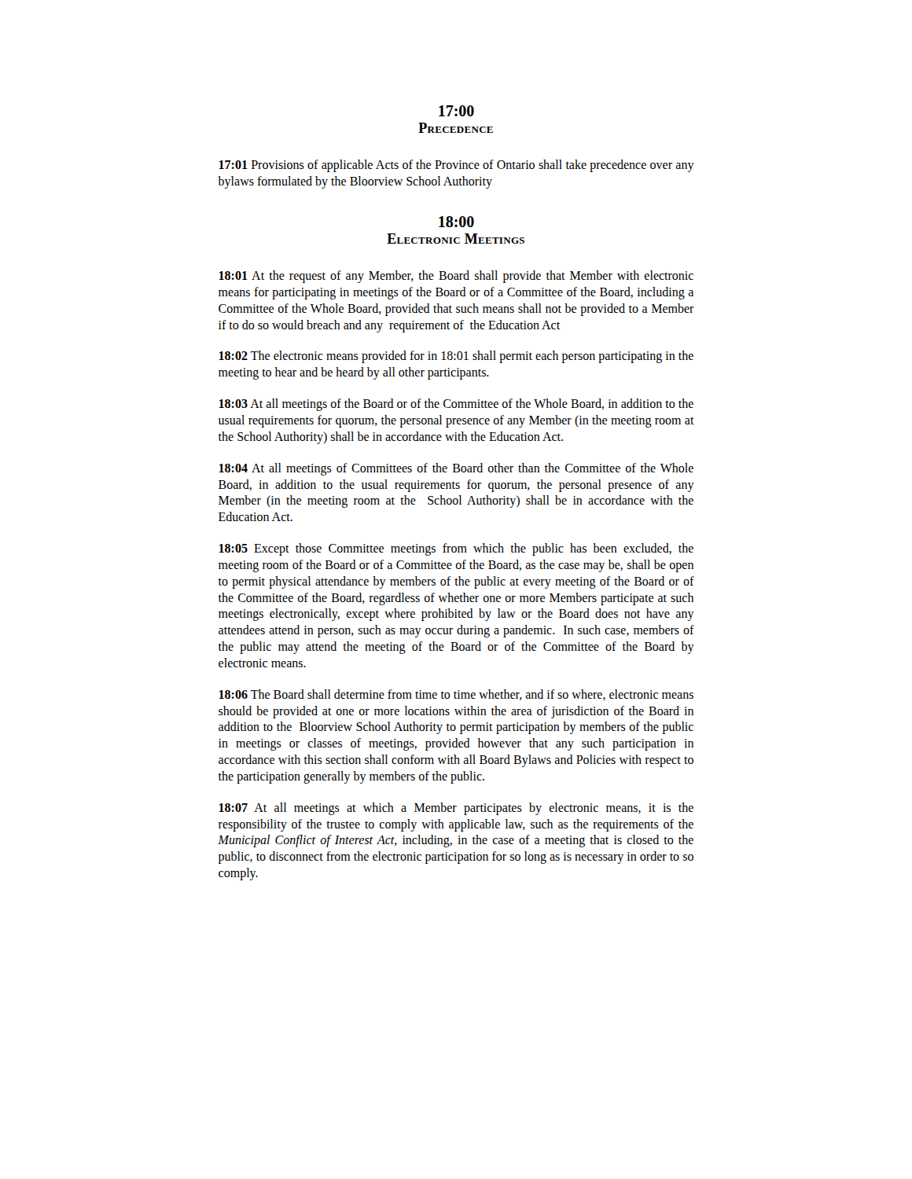17:00
Precedence
17:01 Provisions of applicable Acts of the Province of Ontario shall take precedence over any bylaws formulated by the Bloorview School Authority
18:00
Electronic Meetings
18:01 At the request of any Member, the Board shall provide that Member with electronic means for participating in meetings of the Board or of a Committee of the Board, including a Committee of the Whole Board, provided that such means shall not be provided to a Member if to do so would breach and any requirement of the Education Act
18:02 The electronic means provided for in 18:01 shall permit each person participating in the meeting to hear and be heard by all other participants.
18:03 At all meetings of the Board or of the Committee of the Whole Board, in addition to the usual requirements for quorum, the personal presence of any Member (in the meeting room at the School Authority) shall be in accordance with the Education Act.
18:04 At all meetings of Committees of the Board other than the Committee of the Whole Board, in addition to the usual requirements for quorum, the personal presence of any Member (in the meeting room at the School Authority) shall be in accordance with the Education Act.
18:05 Except those Committee meetings from which the public has been excluded, the meeting room of the Board or of a Committee of the Board, as the case may be, shall be open to permit physical attendance by members of the public at every meeting of the Board or of the Committee of the Board, regardless of whether one or more Members participate at such meetings electronically, except where prohibited by law or the Board does not have any attendees attend in person, such as may occur during a pandemic. In such case, members of the public may attend the meeting of the Board or of the Committee of the Board by electronic means.
18:06 The Board shall determine from time to time whether, and if so where, electronic means should be provided at one or more locations within the area of jurisdiction of the Board in addition to the Bloorview School Authority to permit participation by members of the public in meetings or classes of meetings, provided however that any such participation in accordance with this section shall conform with all Board Bylaws and Policies with respect to the participation generally by members of the public.
18:07 At all meetings at which a Member participates by electronic means, it is the responsibility of the trustee to comply with applicable law, such as the requirements of the Municipal Conflict of Interest Act, including, in the case of a meeting that is closed to the public, to disconnect from the electronic participation for so long as is necessary in order to so comply.